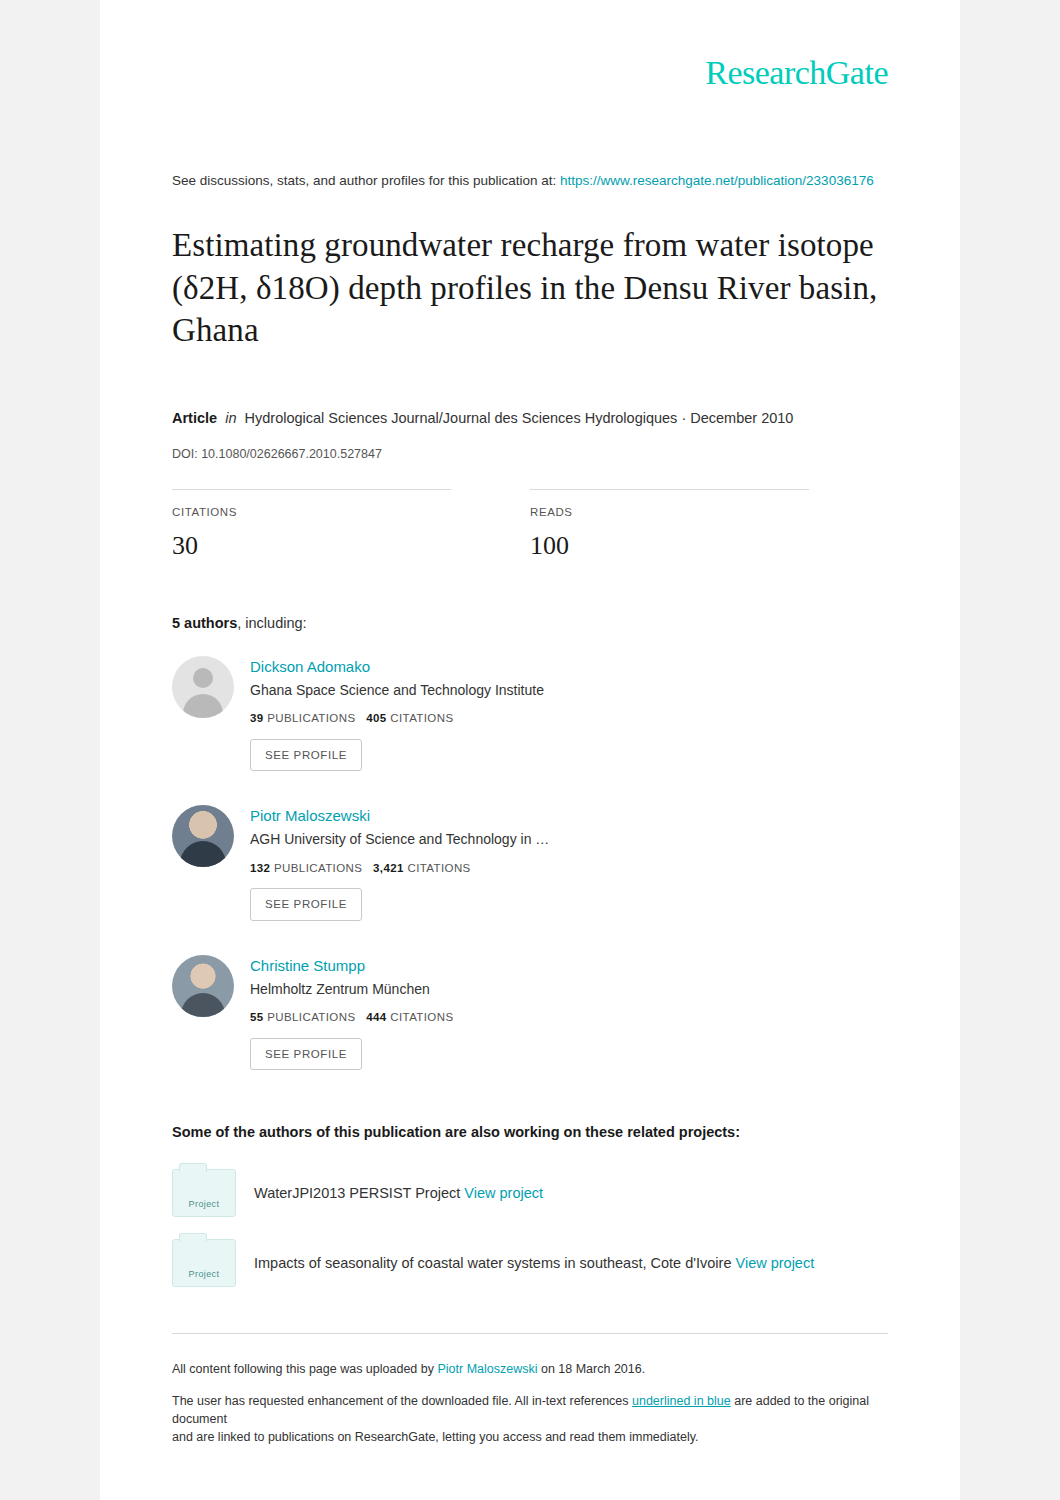ResearchGate
See discussions, stats, and author profiles for this publication at: https://www.researchgate.net/publication/233036176
Estimating groundwater recharge from water isotope (δ2H, δ18O) depth profiles in the Densu River basin, Ghana
Article in Hydrological Sciences Journal/Journal des Sciences Hydrologiques · December 2010
DOI: 10.1080/02626667.2010.527847
Citations
30
Reads
100
5 authors, including:
Dickson Adomako
Ghana Space Science and Technology Institute
39 PUBLICATIONS 405 CITATIONS
See Profile
Piotr Maloszewski
AGH University of Science and Technology in …
132 PUBLICATIONS 3,421 CITATIONS
See Profile
Christine Stumpp
Helmholtz Zentrum München
55 PUBLICATIONS 444 CITATIONS
See Profile
Some of the authors of this publication are also working on these related projects:
Project
WaterJPI2013 PERSIST Project View project
Project
Impacts of seasonality of coastal water systems in southeast, Cote d'Ivoire View project
All content following this page was uploaded by Piotr Maloszewski on 18 March 2016.
The user has requested enhancement of the downloaded file. All in-text references underlined in blue are added to the original document
and are linked to publications on ResearchGate, letting you access and read them immediately.